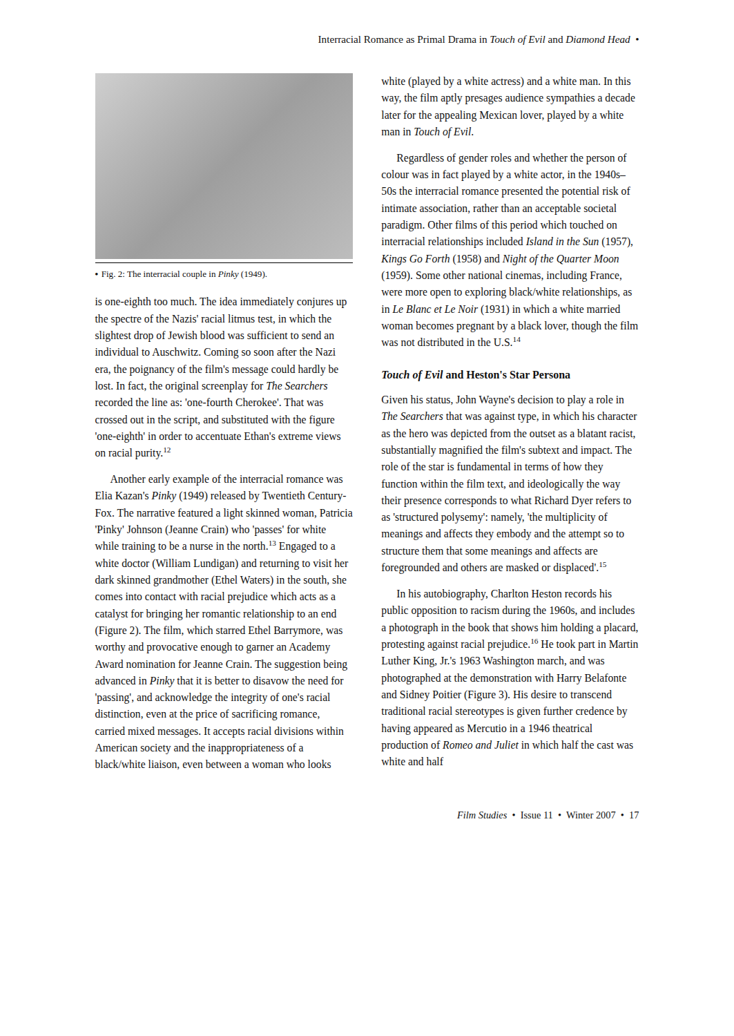Interracial Romance as Primal Drama in Touch of Evil and Diamond Head •
•Fig. 2: The interracial couple in Pinky (1949).
is one-eighth too much. The idea immediately conjures up the spectre of the Nazis' racial litmus test, in which the slightest drop of Jewish blood was sufficient to send an individual to Auschwitz. Coming so soon after the Nazi era, the poignancy of the film's message could hardly be lost. In fact, the original screenplay for The Searchers recorded the line as: 'one-fourth Cherokee'. That was crossed out in the script, and substituted with the figure 'one-eighth' in order to accentuate Ethan's extreme views on racial purity.12
Another early example of the interracial romance was Elia Kazan's Pinky (1949) released by Twentieth Century-Fox. The narrative featured a light skinned woman, Patricia 'Pinky' Johnson (Jeanne Crain) who 'passes' for white while training to be a nurse in the north.13 Engaged to a white doctor (William Lundigan) and returning to visit her dark skinned grandmother (Ethel Waters) in the south, she comes into contact with racial prejudice which acts as a catalyst for bringing her romantic relationship to an end (Figure 2). The film, which starred Ethel Barrymore, was worthy and provocative enough to garner an Academy Award nomination for Jeanne Crain. The suggestion being advanced in Pinky that it is better to disavow the need for 'passing', and acknowledge the integrity of one's racial distinction, even at the price of sacrificing romance, carried mixed messages. It accepts racial divisions within American society and the inappropriateness of a black/white liaison, even between a woman who looks white (played by a white actress) and a white man. In this way, the film aptly presages audience sympathies a decade later for the appealing Mexican lover, played by a white man in Touch of Evil.
Regardless of gender roles and whether the person of colour was in fact played by a white actor, in the 1940s–50s the interracial romance presented the potential risk of intimate association, rather than an acceptable societal paradigm. Other films of this period which touched on interracial relationships included Island in the Sun (1957), Kings Go Forth (1958) and Night of the Quarter Moon (1959). Some other national cinemas, including France, were more open to exploring black/white relationships, as in Le Blanc et Le Noir (1931) in which a white married woman becomes pregnant by a black lover, though the film was not distributed in the U.S.14
Touch of Evil and Heston's Star Persona
Given his status, John Wayne's decision to play a role in The Searchers that was against type, in which his character as the hero was depicted from the outset as a blatant racist, substantially magnified the film's subtext and impact. The role of the star is fundamental in terms of how they function within the film text, and ideologically the way their presence corresponds to what Richard Dyer refers to as 'structured polysemy': namely, 'the multiplicity of meanings and affects they embody and the attempt so to structure them that some meanings and affects are foregrounded and others are masked or displaced'.15
In his autobiography, Charlton Heston records his public opposition to racism during the 1960s, and includes a photograph in the book that shows him holding a placard, protesting against racial prejudice.16 He took part in Martin Luther King, Jr.'s 1963 Washington march, and was photographed at the demonstration with Harry Belafonte and Sidney Poitier (Figure 3). His desire to transcend traditional racial stereotypes is given further credence by having appeared as Mercutio in a 1946 theatrical production of Romeo and Juliet in which half the cast was white and half
Film Studies • Issue 11 • Winter 2007 • 17